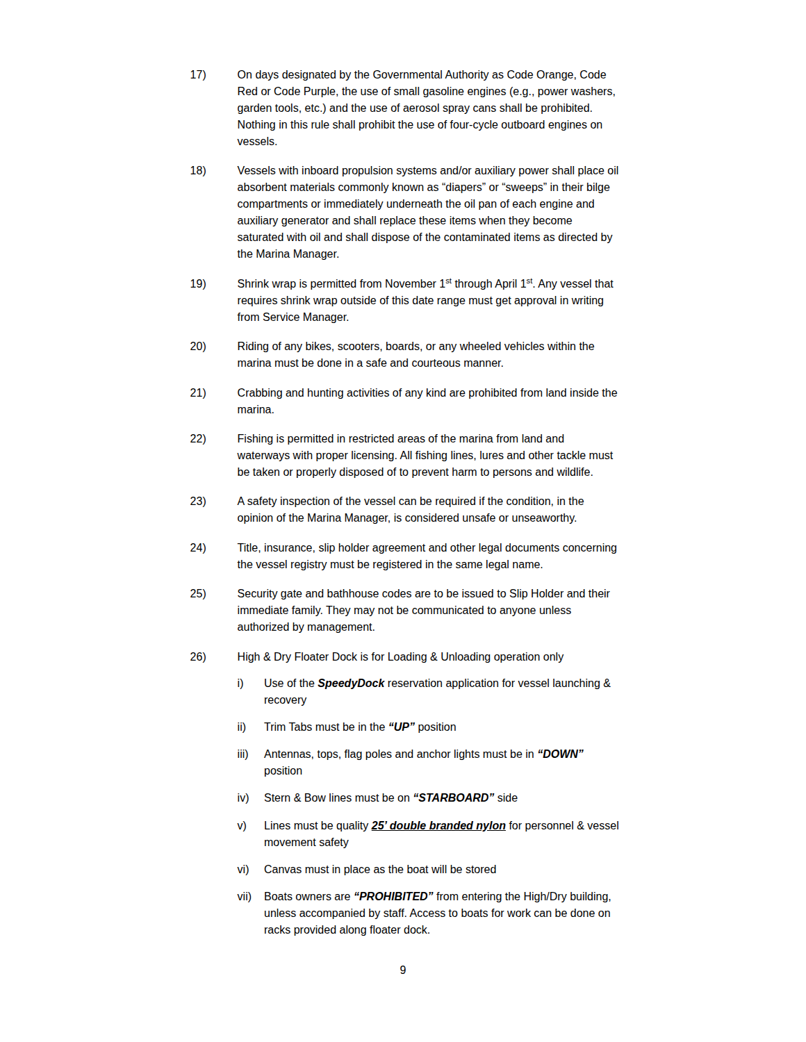17) On days designated by the Governmental Authority as Code Orange, Code Red or Code Purple, the use of small gasoline engines (e.g., power washers, garden tools, etc.) and the use of aerosol spray cans shall be prohibited. Nothing in this rule shall prohibit the use of four-cycle outboard engines on vessels.
18) Vessels with inboard propulsion systems and/or auxiliary power shall place oil absorbent materials commonly known as “diapers” or “sweeps” in their bilge compartments or immediately underneath the oil pan of each engine and auxiliary generator and shall replace these items when they become saturated with oil and shall dispose of the contaminated items as directed by the Marina Manager.
19) Shrink wrap is permitted from November 1st through April 1st. Any vessel that requires shrink wrap outside of this date range must get approval in writing from Service Manager.
20) Riding of any bikes, scooters, boards, or any wheeled vehicles within the marina must be done in a safe and courteous manner.
21) Crabbing and hunting activities of any kind are prohibited from land inside the marina.
22) Fishing is permitted in restricted areas of the marina from land and waterways with proper licensing. All fishing lines, lures and other tackle must be taken or properly disposed of to prevent harm to persons and wildlife.
23) A safety inspection of the vessel can be required if the condition, in the opinion of the Marina Manager, is considered unsafe or unseaworthy.
24) Title, insurance, slip holder agreement and other legal documents concerning the vessel registry must be registered in the same legal name.
25) Security gate and bathhouse codes are to be issued to Slip Holder and their immediate family. They may not be communicated to anyone unless authorized by management.
26) High & Dry Floater Dock is for Loading & Unloading operation only
i) Use of the SpeedyDock reservation application for vessel launching & recovery
ii) Trim Tabs must be in the “UP” position
iii) Antennas, tops, flag poles and anchor lights must be in “DOWN” position
iv) Stern & Bow lines must be on “STARBOARD” side
v) Lines must be quality 25’ double branded nylon for personnel & vessel movement safety
vi) Canvas must in place as the boat will be stored
vii) Boats owners are “PROHIBITED” from entering the High/Dry building, unless accompanied by staff. Access to boats for work can be done on racks provided along floater dock.
9